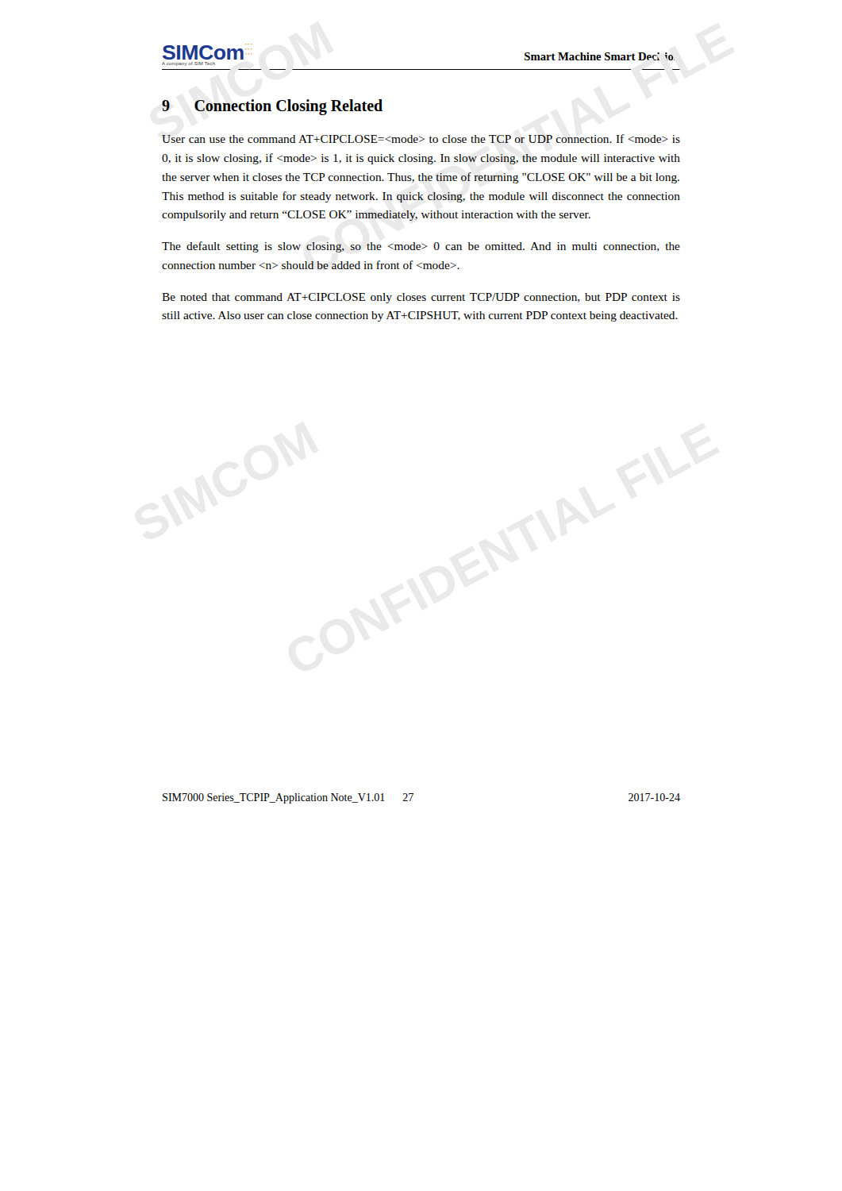SIMCOM
CONFIDENTIAL FILE
SIMCOM
CONFIDENTIAL FILE
SIM Com•••••••••
A company of SIM Tech
Smart Machine Smart Decision
9 Connection Closing Related
User can use the command AT+CIPCLOSE=<mode> to close the TCP or UDP connection. If <mode> is 0, it is slow closing, if <mode> is 1, it is quick closing. In slow closing, the module will interactive with the server when it closes the TCP connection. Thus, the time of returning "CLOSE OK" will be a bit long. This method is suitable for steady network. In quick closing, the module will disconnect the connection compulsorily and return “CLOSE OK” immediately, without interaction with the server.
The default setting is slow closing, so the <mode> 0 can be omitted. And in multi connection, the connection number <n> should be added in front of <mode>.
Be noted that command AT+CIPCLOSE only closes current TCP/UDP connection, but PDP context is still active. Also user can close connection by AT+CIPSHUT, with current PDP context being deactivated.
SIM7000 Series_TCPIP_Application Note_V1.01 27 2017-10-24